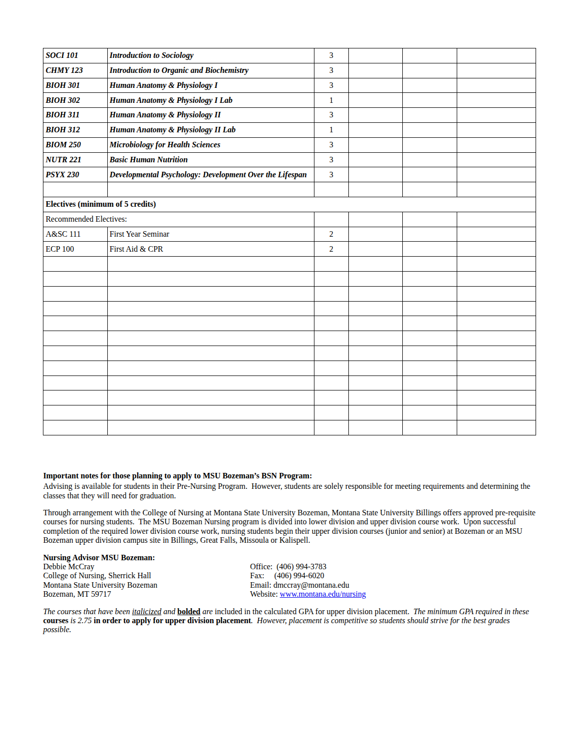| SOCI 101 | Introduction to Sociology | 3 | | | |
| CHMY 123 | Introduction to Organic and Biochemistry | 3 | | | |
| BIOH 301 | Human Anatomy & Physiology I | 3 | | | |
| BIOH 302 | Human Anatomy & Physiology I Lab | 1 | | | |
| BIOH 311 | Human Anatomy & Physiology II | 3 | | | |
| BIOH 312 | Human Anatomy & Physiology II Lab | 1 | | | |
| BIOM 250 | Microbiology for Health Sciences | 3 | | | |
| NUTR 221 | Basic Human Nutrition | 3 | | | |
| PSYX 230 | Developmental Psychology: Development Over the Lifespan | 3 | | | |
| Electives (minimum of 5 credits) |
| Recommended Electives: | | | | |
| A&SC 111 | First Year Seminar | 2 | | | |
| ECP 100 | First Aid & CPR | 2 | | | |
Important notes for those planning to apply to MSU Bozeman’s BSN Program:
Advising is available for students in their Pre-Nursing Program. However, students are solely responsible for meeting requirements and determining the classes that they will need for graduation.
Through arrangement with the College of Nursing at Montana State University Bozeman, Montana State University Billings offers approved pre-requisite courses for nursing students. The MSU Bozeman Nursing program is divided into lower division and upper division course work. Upon successful completion of the required lower division course work, nursing students begin their upper division courses (junior and senior) at Bozeman or an MSU Bozeman upper division campus site in Billings, Great Falls, Missoula or Kalispell.
Nursing Advisor MSU Bozeman:
| Debbie McCray | Office: (406) 994-3783 |
| College of Nursing, Sherrick Hall | Fax: (406) 994-6020 |
| Montana State University Bozeman | Email: dmccray@montana.edu |
| Bozeman, MT 59717 | Website: www.montana.edu/nursing |
The courses that have been italicized and bolded are included in the calculated GPA for upper division placement. The minimum GPA required in these courses is 2.75 in order to apply for upper division placement. However, placement is competitive so students should strive for the best grades possible.